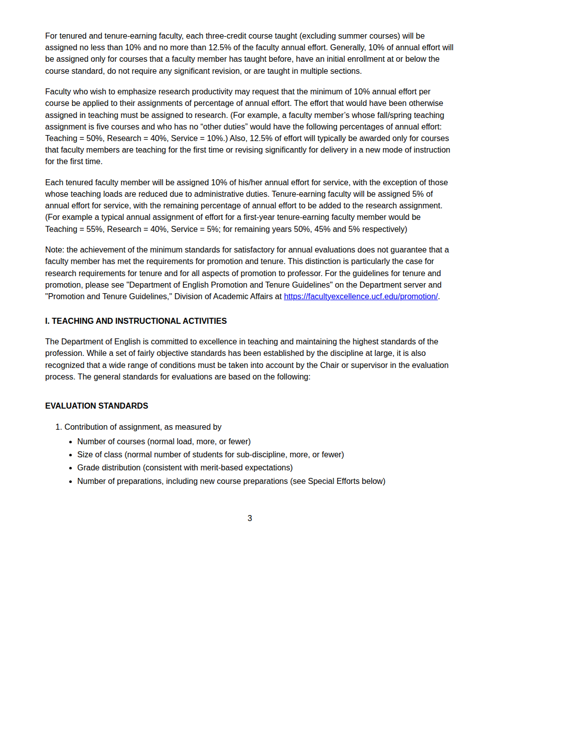For tenured and tenure-earning faculty, each three-credit course taught (excluding summer courses) will be assigned no less than 10% and no more than 12.5% of the faculty annual effort. Generally, 10% of annual effort will be assigned only for courses that a faculty member has taught before, have an initial enrollment at or below the course standard, do not require any significant revision, or are taught in multiple sections.
Faculty who wish to emphasize research productivity may request that the minimum of 10% annual effort per course be applied to their assignments of percentage of annual effort. The effort that would have been otherwise assigned in teaching must be assigned to research. (For example, a faculty member’s whose fall/spring teaching assignment is five courses and who has no “other duties” would have the following percentages of annual effort: Teaching = 50%, Research = 40%, Service = 10%.) Also, 12.5% of effort will typically be awarded only for courses that faculty members are teaching for the first time or revising significantly for delivery in a new mode of instruction for the first time.
Each tenured faculty member will be assigned 10% of his/her annual effort for service, with the exception of those whose teaching loads are reduced due to administrative duties. Tenure-earning faculty will be assigned 5% of annual effort for service, with the remaining percentage of annual effort to be added to the research assignment. (For example a typical annual assignment of effort for a first-year tenure-earning faculty member would be Teaching = 55%, Research = 40%, Service = 5%; for remaining years 50%, 45% and 5% respectively)
Note: the achievement of the minimum standards for satisfactory for annual evaluations does not guarantee that a faculty member has met the requirements for promotion and tenure. This distinction is particularly the case for research requirements for tenure and for all aspects of promotion to professor. For the guidelines for tenure and promotion, please see "Department of English Promotion and Tenure Guidelines" on the Department server and "Promotion and Tenure Guidelines," Division of Academic Affairs at https://facultyexcellence.ucf.edu/promotion/.
I. TEACHING AND INSTRUCTIONAL ACTIVITIES
The Department of English is committed to excellence in teaching and maintaining the highest standards of the profession. While a set of fairly objective standards has been established by the discipline at large, it is also recognized that a wide range of conditions must be taken into account by the Chair or supervisor in the evaluation process. The general standards for evaluations are based on the following:
EVALUATION STANDARDS
Contribution of assignment, as measured by
Number of courses (normal load, more, or fewer)
Size of class (normal number of students for sub-discipline, more, or fewer)
Grade distribution (consistent with merit-based expectations)
Number of preparations, including new course preparations (see Special Efforts below)
3